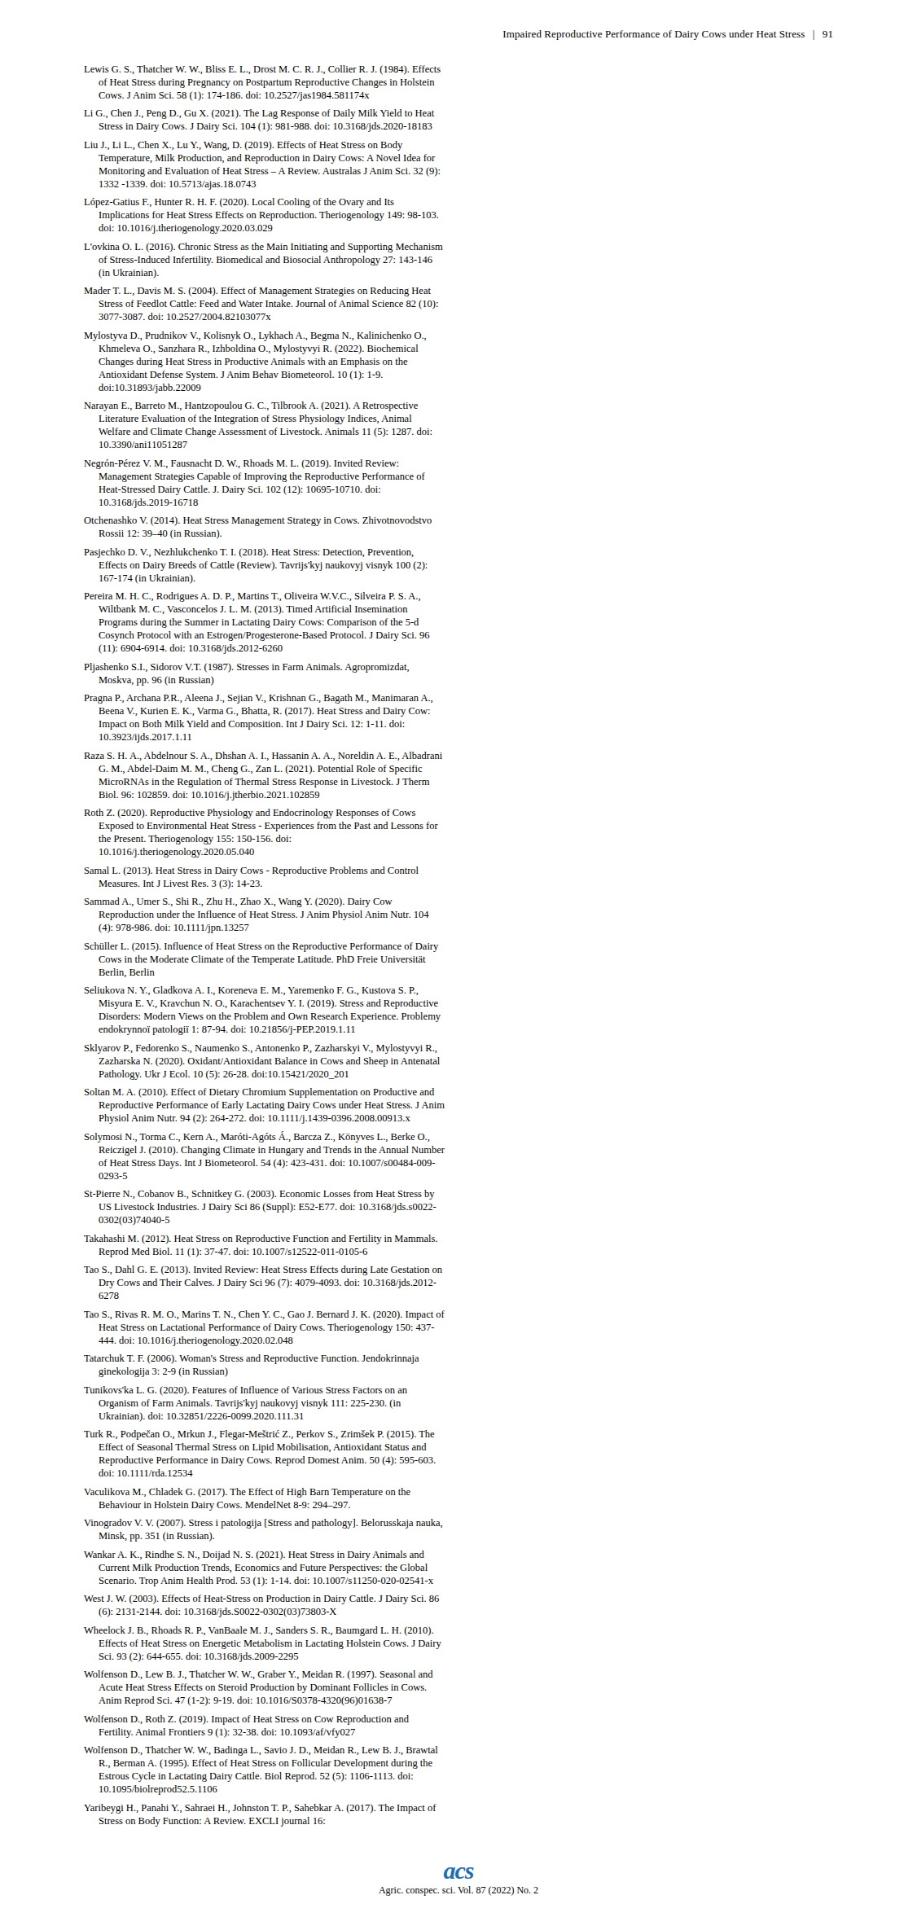Impaired Reproductive Performance of Dairy Cows under Heat Stress | 91
Lewis G. S., Thatcher W. W., Bliss E. L., Drost M. C. R. J., Collier R. J. (1984). Effects of Heat Stress during Pregnancy on Postpartum Reproductive Changes in Holstein Cows. J Anim Sci. 58 (1): 174-186. doi: 10.2527/jas1984.581174x
Li G., Chen J., Peng D., Gu X. (2021). The Lag Response of Daily Milk Yield to Heat Stress in Dairy Cows. J Dairy Sci. 104 (1): 981-988. doi: 10.3168/jds.2020-18183
Liu J., Li L., Chen X., Lu Y., Wang, D. (2019). Effects of Heat Stress on Body Temperature, Milk Production, and Reproduction in Dairy Cows: A Novel Idea for Monitoring and Evaluation of Heat Stress – A Review. Australas J Anim Sci. 32 (9): 1332 -1339. doi: 10.5713/ajas.18.0743
López-Gatius F., Hunter R. H. F. (2020). Local Cooling of the Ovary and Its Implications for Heat Stress Effects on Reproduction. Theriogenology 149: 98-103. doi: 10.1016/j.theriogenology.2020.03.029
L'ovkina O. L. (2016). Chronic Stress as the Main Initiating and Supporting Mechanism of Stress-Induced Infertility. Biomedical and Biosocial Anthropology 27: 143-146 (in Ukrainian).
Mader T. L., Davis M. S. (2004). Effect of Management Strategies on Reducing Heat Stress of Feedlot Cattle: Feed and Water Intake. Journal of Animal Science 82 (10): 3077-3087. doi: 10.2527/2004.82103077x
Mylostyva D., Prudnikov V., Kolisnyk O., Lykhach A., Begma N., Kalinichenko O., Khmeleva O., Sanzhara R., Izhboldina O., Mylostyvyi R. (2022). Biochemical Changes during Heat Stress in Productive Animals with an Emphasis on the Antioxidant Defense System. J Anim Behav Biometeorol. 10 (1): 1-9. doi:10.31893/jabb.22009
Narayan E., Barreto M., Hantzopoulou G. C., Tilbrook A. (2021). A Retrospective Literature Evaluation of the Integration of Stress Physiology Indices, Animal Welfare and Climate Change Assessment of Livestock. Animals 11 (5): 1287. doi: 10.3390/ani11051287
Negrón-Pérez V. M., Fausnacht D. W., Rhoads M. L. (2019). Invited Review: Management Strategies Capable of Improving the Reproductive Performance of Heat-Stressed Dairy Cattle. J. Dairy Sci. 102 (12): 10695-10710. doi: 10.3168/jds.2019-16718
Otchenashko V. (2014). Heat Stress Management Strategy in Cows. Zhivotnovodstvo Rossii 12: 39–40 (in Russian).
Pasjechko D. V., Nezhlukchenko T. I. (2018). Heat Stress: Detection, Prevention, Effects on Dairy Breeds of Cattle (Review). Tavrijs'kyj naukovyj visnyk 100 (2): 167-174 (in Ukrainian).
Pereira M. H. C., Rodrigues A. D. P., Martins T., Oliveira W.V.C., Silveira P. S. A., Wiltbank M. C., Vasconcelos J. L. M. (2013). Timed Artificial Insemination Programs during the Summer in Lactating Dairy Cows: Comparison of the 5-d Cosynch Protocol with an Estrogen/Progesterone-Based Protocol. J Dairy Sci. 96 (11): 6904-6914. doi: 10.3168/jds.2012-6260
Pljashenko S.I., Sidorov V.T. (1987). Stresses in Farm Animals. Agropromizdat, Moskva, pp. 96 (in Russian)
Pragna P., Archana P.R., Aleena J., Sejian V., Krishnan G., Bagath M., Manimaran A., Beena V., Kurien E. K., Varma G., Bhatta, R. (2017). Heat Stress and Dairy Cow: Impact on Both Milk Yield and Composition. Int J Dairy Sci. 12: 1-11. doi: 10.3923/ijds.2017.1.11
Raza S. H. A., Abdelnour S. A., Dhshan A. I., Hassanin A. A., Noreldin A. E., Albadrani G. M., Abdel-Daim M. M., Cheng G., Zan L. (2021). Potential Role of Specific MicroRNAs in the Regulation of Thermal Stress Response in Livestock. J Therm Biol. 96: 102859. doi: 10.1016/j.jtherbio.2021.102859
Roth Z. (2020). Reproductive Physiology and Endocrinology Responses of Cows Exposed to Environmental Heat Stress - Experiences from the Past and Lessons for the Present. Theriogenology 155: 150-156. doi: 10.1016/j.theriogenology.2020.05.040
Samal L. (2013). Heat Stress in Dairy Cows - Reproductive Problems and Control Measures. Int J Livest Res. 3 (3): 14-23.
Sammad A., Umer S., Shi R., Zhu H., Zhao X., Wang Y. (2020). Dairy Cow Reproduction under the Influence of Heat Stress. J Anim Physiol Anim Nutr. 104 (4): 978-986. doi: 10.1111/jpn.13257
Schüller L. (2015). Influence of Heat Stress on the Reproductive Performance of Dairy Cows in the Moderate Climate of the Temperate Latitude. PhD Freie Universität Berlin, Berlin
Seliukova N. Y., Gladkova A. I., Koreneva E. M., Yaremenko F. G., Kustova S. P., Misyura E. V., Kravchun N. O., Karachentsev Y. I. (2019). Stress and Reproductive Disorders: Modern Views on the Problem and Own Research Experience. Problemy endokrynnoï patologiï 1: 87-94. doi: 10.21856/j-PEP.2019.1.11
Sklyarov P., Fedorenko S., Naumenko S., Antonenko P., Zazharskyi V., Mylostyvyi R., Zazharska N. (2020). Oxidant/Antioxidant Balance in Cows and Sheep in Antenatal Pathology. Ukr J Ecol. 10 (5): 26-28. doi:10.15421/2020_201
Soltan M. A. (2010). Effect of Dietary Chromium Supplementation on Productive and Reproductive Performance of Early Lactating Dairy Cows under Heat Stress. J Anim Physiol Anim Nutr. 94 (2): 264-272. doi: 10.1111/j.1439-0396.2008.00913.x
Solymosi N., Torma C., Kern A., Maróti-Agóts Á., Barcza Z., Könyves L., Berke O., Reiczigel J. (2010). Changing Climate in Hungary and Trends in the Annual Number of Heat Stress Days. Int J Biometeorol. 54 (4): 423-431. doi: 10.1007/s00484-009-0293-5
St-Pierre N., Cobanov B., Schnitkey G. (2003). Economic Losses from Heat Stress by US Livestock Industries. J Dairy Sci 86 (Suppl): E52-E77. doi: 10.3168/jds.s0022-0302(03)74040-5
Takahashi M. (2012). Heat Stress on Reproductive Function and Fertility in Mammals. Reprod Med Biol. 11 (1): 37-47. doi: 10.1007/s12522-011-0105-6
Tao S., Dahl G. E. (2013). Invited Review: Heat Stress Effects during Late Gestation on Dry Cows and Their Calves. J Dairy Sci 96 (7): 4079-4093. doi: 10.3168/jds.2012-6278
Tao S., Rivas R. M. O., Marins T. N., Chen Y. C., Gao J. Bernard J. K. (2020). Impact of Heat Stress on Lactational Performance of Dairy Cows. Theriogenology 150: 437-444. doi: 10.1016/j.theriogenology.2020.02.048
Tatarchuk T. F. (2006). Woman's Stress and Reproductive Function. Jendokrinnaja ginekologija 3: 2-9 (in Russian)
Tunikovs'ka L. G. (2020). Features of Influence of Various Stress Factors on an Organism of Farm Animals. Tavrijs'kyj naukovyj visnyk 111: 225-230. (in Ukrainian). doi: 10.32851/2226-0099.2020.111.31
Turk R., Podpečan O., Mrkun J., Flegar-Meštrić Z., Perkov S., Zrimšek P. (2015). The Effect of Seasonal Thermal Stress on Lipid Mobilisation, Antioxidant Status and Reproductive Performance in Dairy Cows. Reprod Domest Anim. 50 (4): 595-603. doi: 10.1111/rda.12534
Vaculikova M., Chladek G. (2017). The Effect of High Barn Temperature on the Behaviour in Holstein Dairy Cows. MendelNet 8-9: 294–297.
Vinogradov V. V. (2007). Stress i patologija [Stress and pathology]. Belorusskaja nauka, Minsk, pp. 351 (in Russian).
Wankar A. K., Rindhe S. N., Doijad N. S. (2021). Heat Stress in Dairy Animals and Current Milk Production Trends, Economics and Future Perspectives: the Global Scenario. Trop Anim Health Prod. 53 (1): 1-14. doi: 10.1007/s11250-020-02541-x
West J. W. (2003). Effects of Heat-Stress on Production in Dairy Cattle. J Dairy Sci. 86 (6): 2131-2144. doi: 10.3168/jds.S0022-0302(03)73803-X
Wheelock J. B., Rhoads R. P., VanBaale M. J., Sanders S. R., Baumgard L. H. (2010). Effects of Heat Stress on Energetic Metabolism in Lactating Holstein Cows. J Dairy Sci. 93 (2): 644-655. doi: 10.3168/jds.2009-2295
Wolfenson D., Lew B. J., Thatcher W. W., Graber Y., Meidan R. (1997). Seasonal and Acute Heat Stress Effects on Steroid Production by Dominant Follicles in Cows. Anim Reprod Sci. 47 (1-2): 9-19. doi: 10.1016/S0378-4320(96)01638-7
Wolfenson D., Roth Z. (2019). Impact of Heat Stress on Cow Reproduction and Fertility. Animal Frontiers 9 (1): 32-38. doi: 10.1093/af/vfy027
Wolfenson D., Thatcher W. W., Badinga L., Savio J. D., Meidan R., Lew B. J., Brawtal R., Berman A. (1995). Effect of Heat Stress on Follicular Development during the Estrous Cycle in Lactating Dairy Cattle. Biol Reprod. 52 (5): 1106-1113. doi: 10.1095/biolreprod52.5.1106
Yaribeygi H., Panahi Y., Sahraei H., Johnston T. P., Sahebkar A. (2017). The Impact of Stress on Body Function: A Review. EXCLI journal 16:
acs
Agric. conspec. sci. Vol. 87 (2022) No. 2